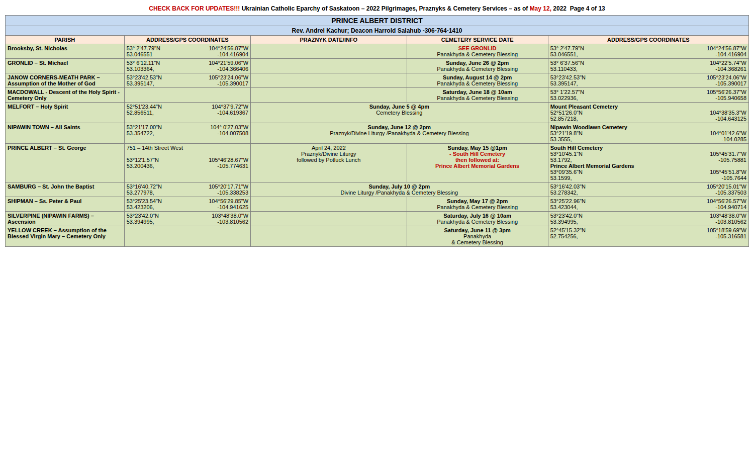CHECK BACK FOR UPDATES!!! Ukrainian Catholic Eparchy of Saskatoon – 2022 Pilgrimages, Praznyks & Cemetery Services – as of May 12, 2022 Page 4 of 13
| PRINCE ALBERT DISTRICT |
| Rev. Andrei Kachur; Deacon Harrold Salahub -306-764-1410 |
| PARISH | ADDRESS/GPS COORDINATES | PRAZNYK DATE/INFO | CEMETERY SERVICE DATE | ADDRESS/GPS COORDINATES |
| Brooksby, St. Nicholas | 53° 2'47.79"N 104°24'56.87"W 53.046551 -104.416904 | | SEE GRONLID Panakhyda & Cemetery Blessing | 53° 2'47.79"N 104°24'56.87"W 53.046551, -104.416904 |
| GRONLID – St. Michael | 53° 6'12.11"N 104°21'59.06"W 53.103364, -104.366406 | | Sunday, June 26 @ 2pm Panakhyda & Cemetery Blessing | 53° 6'37.56"N 104°22'5.74"W 53.110433, -104.368261 |
| JANOW CORNERS-MEATH PARK – Assumption of the Mother of God | 53°23'42.53"N 105°23'24.06"W 53.395147, -105.390017 | | Sunday, August 14 @ 2pm Panakhyda & Cemetery Blessing | 53°23'42.53"N 105°23'24.06"W 53.395147, -105.390017 |
| MACDOWALL - Descent of the Holy Spirit - Cemetery Only | | | Saturday, June 18 @ 10am Panakhyda & Cemetery Blessing | 53° 1'22.57"N 105°56'26.37"W 53.022936, -105.940658 |
| MELFORT – Holy Spirit | 52°51'23.44"N 104°37'9.72"W 52.856511, -104.619367 | Sunday, June 5 @ 4pm Cemetery Blessing | Mount Pleasant Cemetery 52°51'26.0"N 104°38'35.3"W 52.857218, -104.643125 |
| NIPAWIN TOWN – All Saints | 53°21'17.00"N 104° 0'27.03"W 53.354722, -104.007508 | Sunday, June 12 @ 2pm Praznyk/Divine Liturgy /Panakhyda & Cemetery Blessing | Nipawin Woodlawn Cemetery 53°21'19.8"N 104°01'42.6"W 53.3555, -104.0285 |
| PRINCE ALBERT – St. George | 751 – 14th Street West 53°12'1.57"N 105°46'28.67"W 53.200436, -105.774631 | April 24, 2022 Praznyk/Divine Liturgy followed by Potluck Lunch | Sunday, May 15 @1pm - South Hill Cemetery then followed at: Prince Albert Memorial Gardens | South Hill Cemetery 53°10'45.1"N 105°45'31.7"W 53.1792, -105.75881 Prince Albert Memorial Gardens 53°09'35.6"N 105°45'51.8"W 53.1599, -105.7644 |
| SAMBURG – St. John the Baptist | 53°16'40.72"N 105°20'17.71"W 53.277978, -105.338253 | Sunday, July 10 @ 2pm Divine Liturgy /Panakhyda & Cemetery Blessing | 53°16'42.03"N 105°20'15.01"W 53.278342, -105.337503 |
| SHIPMAN – Ss. Peter & Paul | 53°25'23.54"N 104°56'29.85"W 53.423206, -104.941625 | | Sunday, May 17 @ 2pm Panakhyda & Cemetery Blessing | 53°25'22.96"N 104°56'26.57"W 53.423044, -104.940714 |
| SILVERPINE (NIPAWIN FARMS) – Ascension | 53°23'42.0"N 103°48'38.0"W 53.394995, -103.810562 | | Saturday, July 16 @ 10am Panakhyda & Cemetery Blessing | 53°23'42.0"N 103°48'38.0"W 53.394995, -103.810562 |
| YELLOW CREEK – Assumption of the Blessed Virgin Mary – Cemetery Only | | | Saturday, June 11 @ 3pm Panakhyda & Cemetery Blessing | 52°45'15.32"N 105°18'59.69"W 52.754256, -105.316581 |